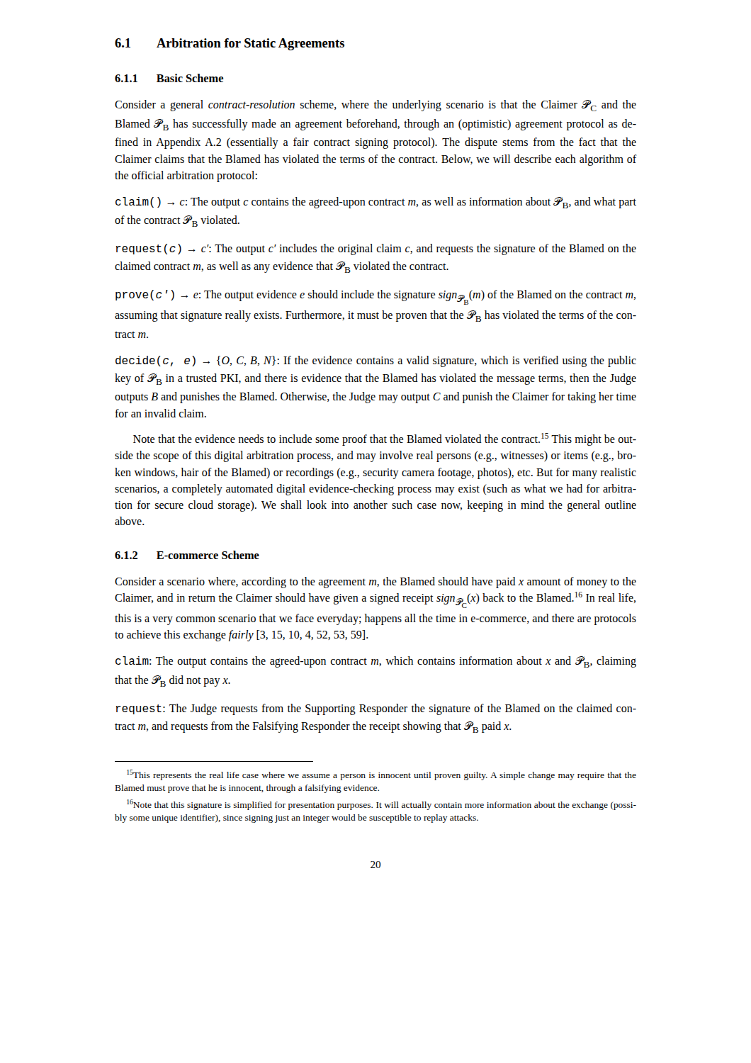6.1 Arbitration for Static Agreements
6.1.1 Basic Scheme
Consider a general contract-resolution scheme, where the underlying scenario is that the Claimer 𝒫C and the Blamed 𝒫B has successfully made an agreement beforehand, through an (optimistic) agreement protocol as defined in Appendix A.2 (essentially a fair contract signing protocol). The dispute stems from the fact that the Claimer claims that the Blamed has violated the terms of the contract. Below, we will describe each algorithm of the official arbitration protocol:
claim() → c: The output c contains the agreed-upon contract m, as well as information about 𝒫B, and what part of the contract 𝒫B violated.
request(c) → c′: The output c′ includes the original claim c, and requests the signature of the Blamed on the claimed contract m, as well as any evidence that 𝒫B violated the contract.
prove(c′) → e: The output evidence e should include the signature sign𝒫B(m) of the Blamed on the contract m, assuming that signature really exists. Furthermore, it must be proven that the 𝒫B has violated the terms of the contract m.
decide(c, e) → {O, C, B, N}: If the evidence contains a valid signature, which is verified using the public key of 𝒫B in a trusted PKI, and there is evidence that the Blamed has violated the message terms, then the Judge outputs B and punishes the Blamed. Otherwise, the Judge may output C and punish the Claimer for taking her time for an invalid claim.
Note that the evidence needs to include some proof that the Blamed violated the contract.15 This might be outside the scope of this digital arbitration process, and may involve real persons (e.g., witnesses) or items (e.g., broken windows, hair of the Blamed) or recordings (e.g., security camera footage, photos), etc. But for many realistic scenarios, a completely automated digital evidence-checking process may exist (such as what we had for arbitration for secure cloud storage). We shall look into another such case now, keeping in mind the general outline above.
6.1.2 E-commerce Scheme
Consider a scenario where, according to the agreement m, the Blamed should have paid x amount of money to the Claimer, and in return the Claimer should have given a signed receipt sign𝒫C(x) back to the Blamed.16 In real life, this is a very common scenario that we face everyday; happens all the time in e-commerce, and there are protocols to achieve this exchange fairly [3, 15, 10, 4, 52, 53, 59].
claim: The output contains the agreed-upon contract m, which contains information about x and 𝒫B, claiming that the 𝒫B did not pay x.
request: The Judge requests from the Supporting Responder the signature of the Blamed on the claimed contract m, and requests from the Falsifying Responder the receipt showing that 𝒫B paid x.
15This represents the real life case where we assume a person is innocent until proven guilty. A simple change may require that the Blamed must prove that he is innocent, through a falsifying evidence.
16Note that this signature is simplified for presentation purposes. It will actually contain more information about the exchange (possibly some unique identifier), since signing just an integer would be susceptible to replay attacks.
20